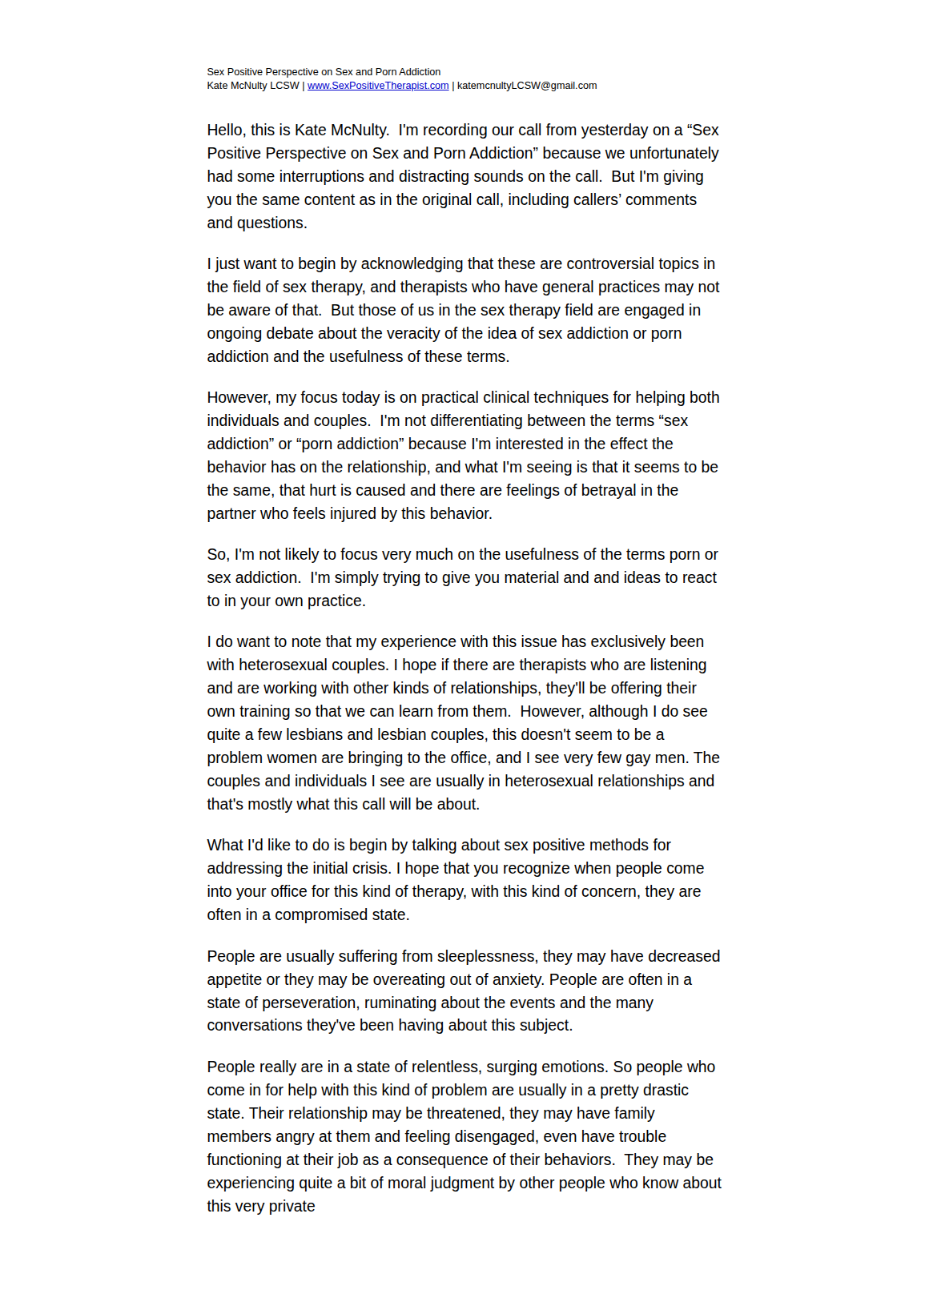Sex Positive Perspective on Sex and Porn Addiction Kate McNulty LCSW | www.SexPositiveTherapist.com | katemcnultyLCSW@gmail.com
Hello, this is Kate McNulty. I'm recording our call from yesterday on a “Sex Positive Perspective on Sex and Porn Addiction” because we unfortunately had some interruptions and distracting sounds on the call. But I'm giving you the same content as in the original call, including callers’ comments and questions.
I just want to begin by acknowledging that these are controversial topics in the field of sex therapy, and therapists who have general practices may not be aware of that. But those of us in the sex therapy field are engaged in ongoing debate about the veracity of the idea of sex addiction or porn addiction and the usefulness of these terms.
However, my focus today is on practical clinical techniques for helping both individuals and couples. I'm not differentiating between the terms “sex addiction” or “porn addiction” because I'm interested in the effect the behavior has on the relationship, and what I'm seeing is that it seems to be the same, that hurt is caused and there are feelings of betrayal in the partner who feels injured by this behavior.
So, I'm not likely to focus very much on the usefulness of the terms porn or sex addiction. I'm simply trying to give you material and and ideas to react to in your own practice.
I do want to note that my experience with this issue has exclusively been with heterosexual couples. I hope if there are therapists who are listening and are working with other kinds of relationships, they'll be offering their own training so that we can learn from them. However, although I do see quite a few lesbians and lesbian couples, this doesn't seem to be a problem women are bringing to the office, and I see very few gay men. The couples and individuals I see are usually in heterosexual relationships and that's mostly what this call will be about.
What I'd like to do is begin by talking about sex positive methods for addressing the initial crisis. I hope that you recognize when people come into your office for this kind of therapy, with this kind of concern, they are often in a compromised state.
People are usually suffering from sleeplessness, they may have decreased appetite or they may be overeating out of anxiety. People are often in a state of perseveration, ruminating about the events and the many conversations they've been having about this subject.
People really are in a state of relentless, surging emotions. So people who come in for help with this kind of problem are usually in a pretty drastic state. Their relationship may be threatened, they may have family members angry at them and feeling disengaged, even have trouble functioning at their job as a consequence of their behaviors. They may be experiencing quite a bit of moral judgment by other people who know about this very private